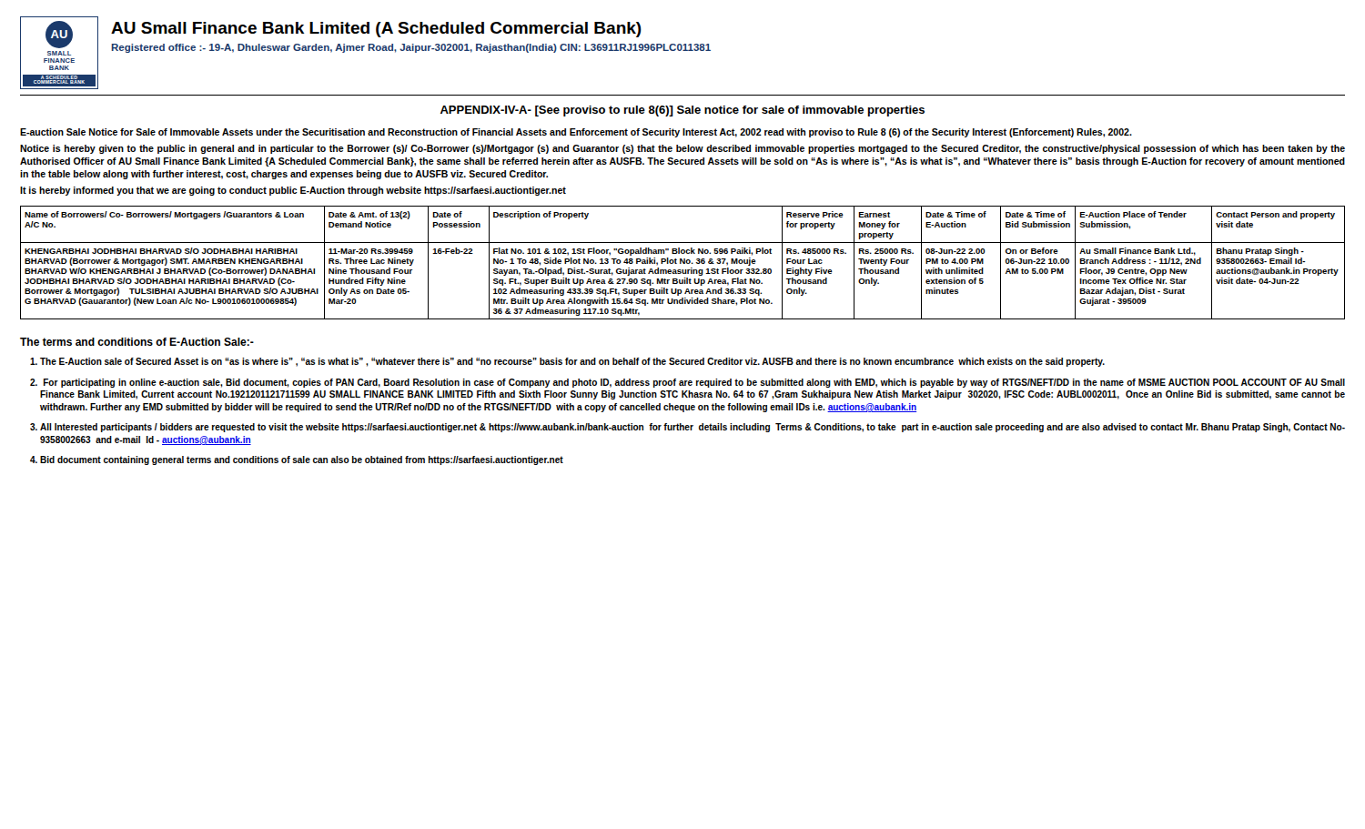AU
SMALL
FINANCE
BANK
A SCHEDULED COMMERCIAL BANK
AU Small Finance Bank Limited (A Scheduled Commercial Bank)
Registered office :- 19-A, Dhuleswar Garden, Ajmer Road, Jaipur-302001, Rajasthan(India) CIN: L36911RJ1996PLC011381
APPENDIX-IV-A- [See proviso to rule 8(6)] Sale notice for sale of immovable properties
E-auction Sale Notice for Sale of Immovable Assets under the Securitisation and Reconstruction of Financial Assets and Enforcement of Security Interest Act, 2002 read with proviso to Rule 8 (6) of the Security Interest (Enforcement) Rules, 2002.
Notice is hereby given to the public in general and in particular to the Borrower (s)/ Co-Borrower (s)/Mortgagor (s) and Guarantor (s) that the below described immovable properties mortgaged to the Secured Creditor, the constructive/physical possession of which has been taken by the Authorised Officer of AU Small Finance Bank Limited {A Scheduled Commercial Bank}, the same shall be referred herein after as AUSFB. The Secured Assets will be sold on “As is where is”, “As is what is”, and “Whatever there is” basis through E-Auction for recovery of amount mentioned in the table below along with further interest, cost, charges and expenses being due to AUSFB viz. Secured Creditor.
It is hereby informed you that we are going to conduct public E-Auction through website https://sarfaesi.auctiontiger.net
| Name of Borrowers/ Co- Borrowers/ Mortgagers /Guarantors & Loan A/C No. | Date & Amt. of 13(2) Demand Notice | Date of Possession | Description of Property | Reserve Price for property | Earnest Money for property | Date & Time of E-Auction | Date & Time of Bid Submission | E-Auction Place of Tender Submission, | Contact Person and property visit date |
| --- | --- | --- | --- | --- | --- | --- | --- | --- | --- |
| KHENGARBHAI JODHBHAI BHARVAD S/O JODHABHAI HARIBHAI BHARVAD (Borrower & Mortgagor) SMT. AMARBEN KHENGARBHAI BHARVAD W/O KHENGARBHAI J BHARVAD (Co-Borrower) DANABHAI JODHBHAI BHARVAD S/O JODHABHAI HARIBHAI BHARVAD (Co-Borrower & Mortgagor) TULSIBHAI AJUBHAI BHARVAD S/O AJUBHAI G BHARVAD (Gauarantor) (New Loan A/c No- L9001060100069854) | 11-Mar-20 Rs.399459 Rs. Three Lac Ninety Nine Thousand Four Hundred Fifty Nine Only As on Date 05-Mar-20 | 16-Feb-22 | Flat No. 101 & 102, 1St Floor, "Gopaldham" Block No. 596 Paiki, Plot No- 1 To 48, Side Plot No. 13 To 48 Paiki, Plot No. 36 & 37, Mouje Sayan, Ta.-Olpad, Dist.-Surat, Gujarat Admeasuring 1St Floor 332.80 Sq. Ft., Super Built Up Area & 27.90 Sq. Mtr Built Up Area, Flat No. 102 Admeasuring 433.39 Sq.Ft, Super Built Up Area And 36.33 Sq. Mtr. Built Up Area Alongwith 15.64 Sq. Mtr Undivided Share, Plot No. 36 & 37 Admeasuring 117.10 Sq.Mtr, | Rs. 485000 Rs. Four Lac Eighty Five Thousand Only. | Rs. 25000 Rs. Twenty Four Thousand Only. | 08-Jun-22 2.00 PM to 4.00 PM with unlimited extension of 5 minutes | On or Before 06-Jun-22 10.00 AM to 5.00 PM | Au Small Finance Bank Ltd., Branch Address : - 11/12, 2Nd Floor, J9 Centre, Opp New Income Tex Office Nr. Star Bazar Adajan, Dist - Surat Gujarat - 395009 | Bhanu Pratap Singh - 9358002663- Email Id- auctions@aubank.in Property visit date- 04-Jun-22 |
The terms and conditions of E-Auction Sale:-
The E-Auction sale of Secured Asset is on “as is where is” , “as is what is” , “whatever there is” and “no recourse” basis for and on behalf of the Secured Creditor viz. AUSFB and there is no known encumbrance which exists on the said property.
For participating in online e-auction sale, Bid document, copies of PAN Card, Board Resolution in case of Company and photo ID, address proof are required to be submitted along with EMD, which is payable by way of RTGS/NEFT/DD in the name of MSME AUCTION POOL ACCOUNT OF AU Small Finance Bank Limited, Current account No.1921201121711599 AU SMALL FINANCE BANK LIMITED Fifth and Sixth Floor Sunny Big Junction STC Khasra No. 64 to 67 ,Gram Sukhaipura New Atish Market Jaipur 302020, IFSC Code: AUBL0002011, Once an Online Bid is submitted, same cannot be withdrawn. Further any EMD submitted by bidder will be required to send the UTR/Ref no/DD no of the RTGS/NEFT/DD with a copy of cancelled cheque on the following email IDs i.e. auctions@aubank.in
All Interested participants / bidders are requested to visit the website https://sarfaesi.auctiontiger.net & https://www.aubank.in/bank-auction for further details including Terms & Conditions, to take part in e-auction sale proceeding and are also advised to contact Mr. Bhanu Pratap Singh, Contact No-9358002663 and e-mail Id - auctions@aubank.in
Bid document containing general terms and conditions of sale can also be obtained from https://sarfaesi.auctiontiger.net